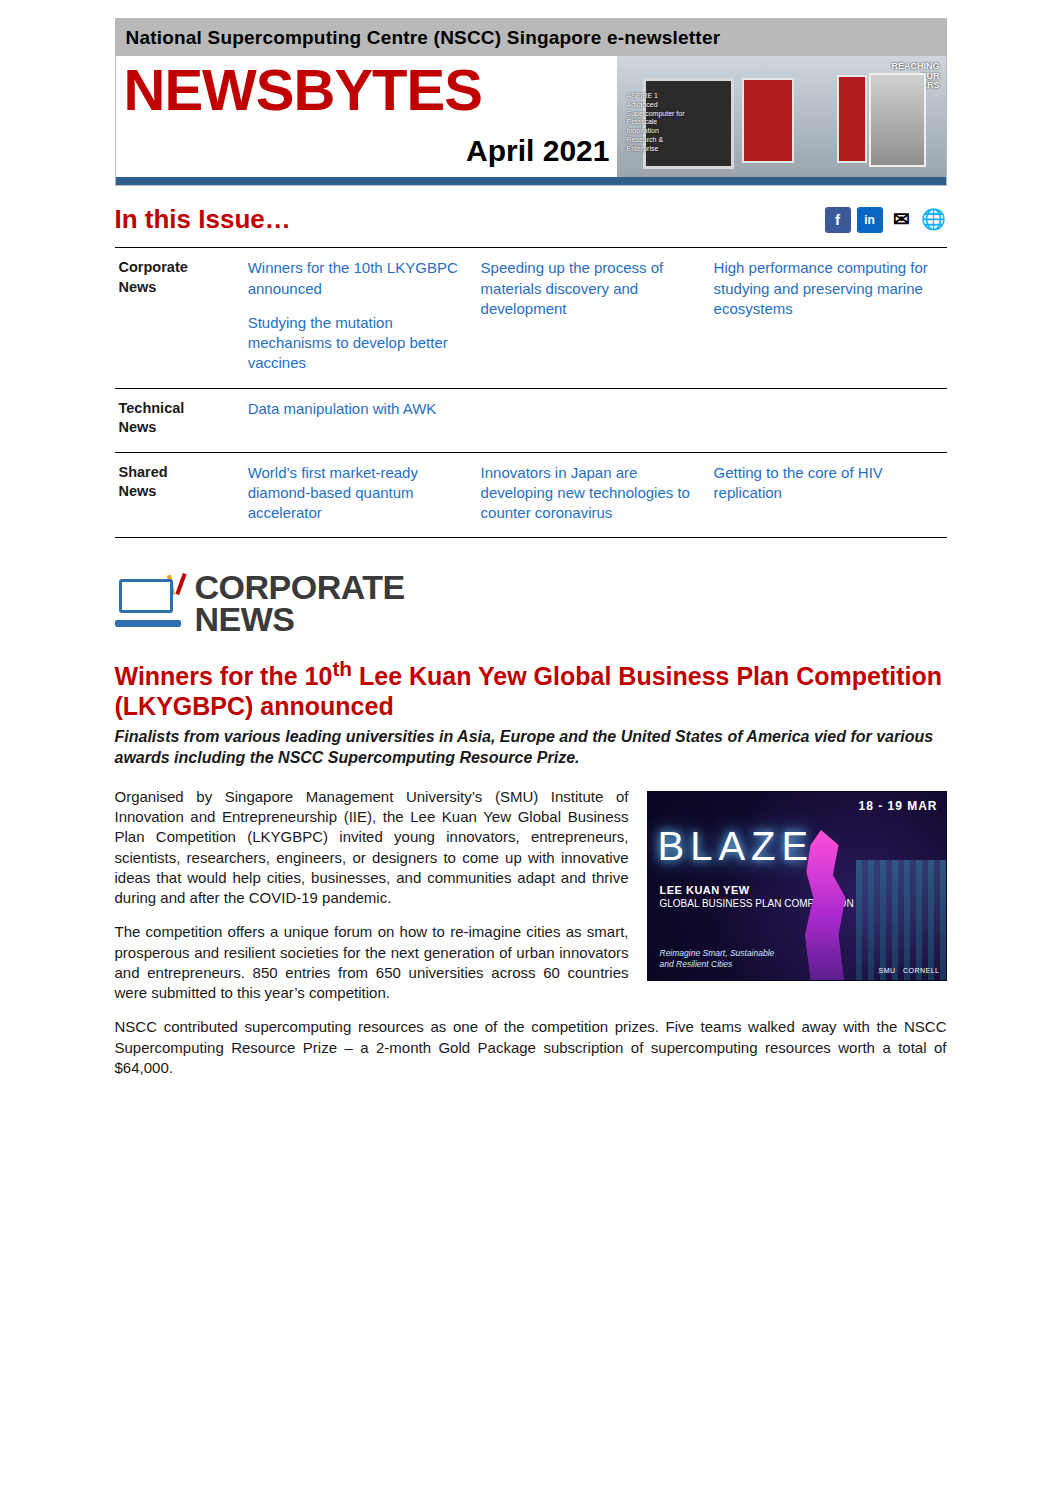National Supercomputing Centre (NSCC) Singapore e-newsletter
NEWSBYTES
April 2021
REACHING
OUR
USERS
ASPIRE 1
Advanced
Supercomputer for
Petascale
Innovation
Research &
Enterprise
In this Issue…
f in ✉ 🌐
| Corporate News | Winners for the 10th LKYGBPC announced Studying the mutation mechanisms to develop better vaccines | Speeding up the process of materials discovery and development | High performance computing for studying and preserving marine ecosystems |
| Technical News | Data manipulation with AWK | | |
| Shared News | World’s first market-ready diamond-based quantum accelerator | Innovators in Japan are developing new technologies to counter coronavirus | Getting to the core of HIV replication |
CORPORATE NEWS
Winners for the 10th Lee Kuan Yew Global Business Plan Competition (LKYGBPC) announced
Finalists from various leading universities in Asia, Europe and the United States of America vied for various awards including the NSCC Supercomputing Resource Prize.
18 - 19 MAR
BLAZE
LEE KUAN YEW GLOBAL BUSINESS PLAN COMPETITION
Reimagine Smart, Sustainable
and Resilient Cities
SMU CORNELL
Organised by Singapore Management University’s (SMU) Institute of Innovation and Entrepreneurship (IIE), the Lee Kuan Yew Global Business Plan Competition (LKYGBPC) invited young innovators, entrepreneurs, scientists, researchers, engineers, or designers to come up with innovative ideas that would help cities, businesses, and communities adapt and thrive during and after the COVID-19 pandemic.
The competition offers a unique forum on how to re-imagine cities as smart, prosperous and resilient societies for the next generation of urban innovators and entrepreneurs. 850 entries from 650 universities across 60 countries were submitted to this year’s competition.
NSCC contributed supercomputing resources as one of the competition prizes. Five teams walked away with the NSCC Supercomputing Resource Prize – a 2-month Gold Package subscription of supercomputing resources worth a total of $64,000.